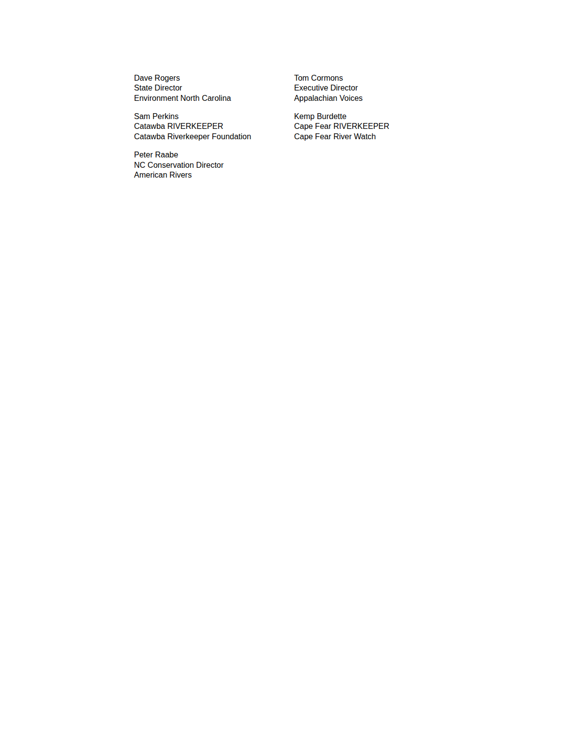| Dave Rogers State Director Environment North Carolina Sam Perkins Catawba RIVERKEEPER Catawba Riverkeeper Foundation Peter Raabe NC Conservation Director American Rivers | Tom Cormons Executive Director Appalachian Voices Kemp Burdette Cape Fear RIVERKEEPER Cape Fear River Watch |